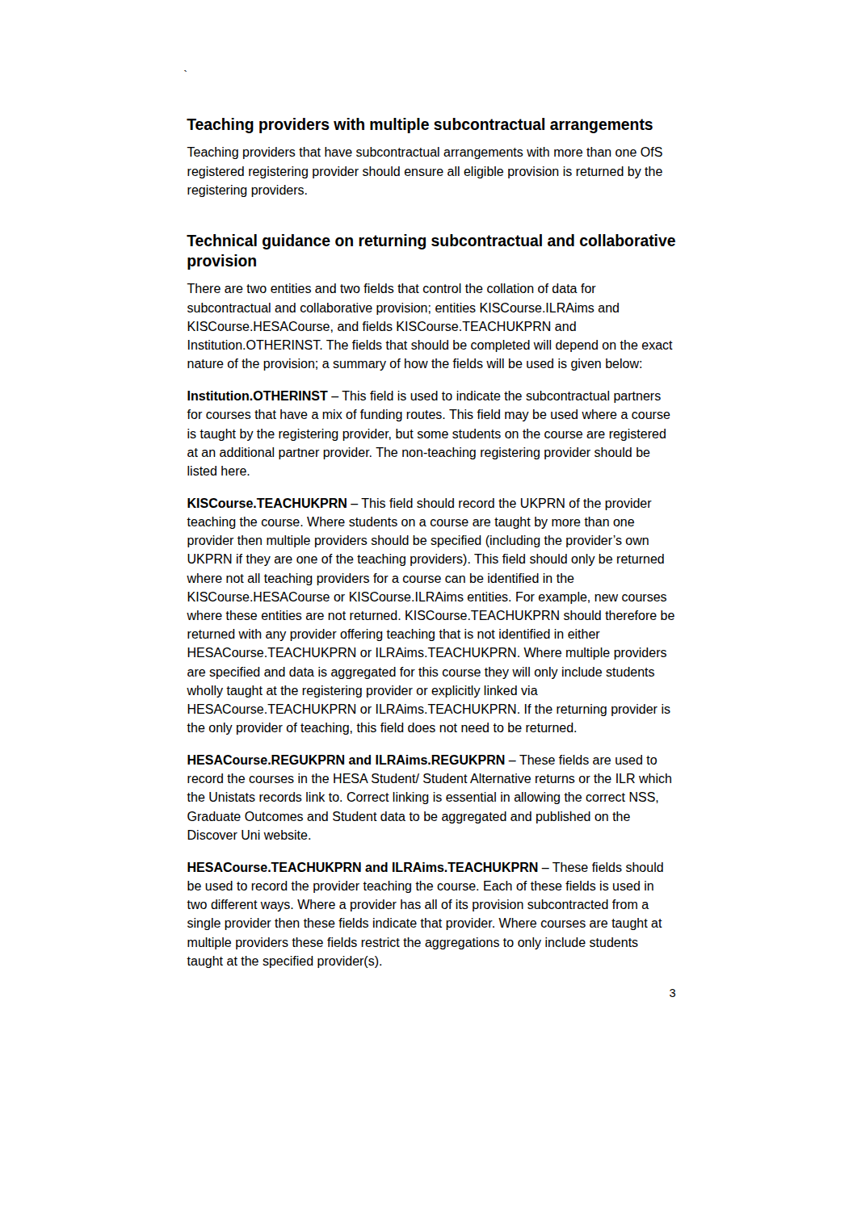`
Teaching providers with multiple subcontractual arrangements
Teaching providers that have subcontractual arrangements with more than one OfS registered registering provider should ensure all eligible provision is returned by the registering providers.
Technical guidance on returning subcontractual and collaborative provision
There are two entities and two fields that control the collation of data for subcontractual and collaborative provision; entities KISCourse.ILRAims and KISCourse.HESACourse, and fields KISCourse.TEACHUKPRN and Institution.OTHERINST. The fields that should be completed will depend on the exact nature of the provision; a summary of how the fields will be used is given below:
Institution.OTHERINST – This field is used to indicate the subcontractual partners for courses that have a mix of funding routes. This field may be used where a course is taught by the registering provider, but some students on the course are registered at an additional partner provider. The non-teaching registering provider should be listed here.
KISCourse.TEACHUKPRN – This field should record the UKPRN of the provider teaching the course. Where students on a course are taught by more than one provider then multiple providers should be specified (including the provider’s own UKPRN if they are one of the teaching providers). This field should only be returned where not all teaching providers for a course can be identified in the KISCourse.HESACourse or KISCourse.ILRAims entities. For example, new courses where these entities are not returned. KISCourse.TEACHUKPRN should therefore be returned with any provider offering teaching that is not identified in either HESACourse.TEACHUKPRN or ILRAims.TEACHUKPRN. Where multiple providers are specified and data is aggregated for this course they will only include students wholly taught at the registering provider or explicitly linked via HESACourse.TEACHUKPRN or ILRAims.TEACHUKPRN. If the returning provider is the only provider of teaching, this field does not need to be returned.
HESACourse.REGUKPRN and ILRAims.REGUKPRN – These fields are used to record the courses in the HESA Student/ Student Alternative returns or the ILR which the Unistats records link to. Correct linking is essential in allowing the correct NSS, Graduate Outcomes and Student data to be aggregated and published on the Discover Uni website.
HESACourse.TEACHUKPRN and ILRAims.TEACHUKPRN – These fields should be used to record the provider teaching the course. Each of these fields is used in two different ways. Where a provider has all of its provision subcontracted from a single provider then these fields indicate that provider. Where courses are taught at multiple providers these fields restrict the aggregations to only include students taught at the specified provider(s).
3